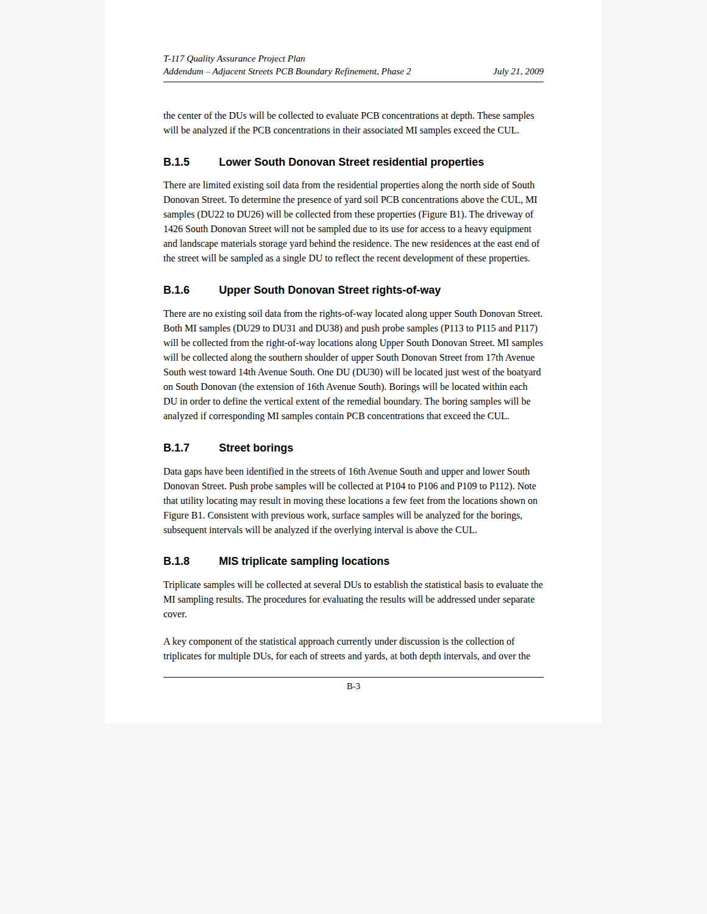T-117 Quality Assurance Project Plan
Addendum – Adjacent Streets PCB Boundary Refinement, Phase 2 July 21, 2009
the center of the DUs will be collected to evaluate PCB concentrations at depth. These samples will be analyzed if the PCB concentrations in their associated MI samples exceed the CUL.
B.1.5 Lower South Donovan Street residential properties
There are limited existing soil data from the residential properties along the north side of South Donovan Street. To determine the presence of yard soil PCB concentrations above the CUL, MI samples (DU22 to DU26) will be collected from these properties (Figure B1). The driveway of 1426 South Donovan Street will not be sampled due to its use for access to a heavy equipment and landscape materials storage yard behind the residence. The new residences at the east end of the street will be sampled as a single DU to reflect the recent development of these properties.
B.1.6 Upper South Donovan Street rights-of-way
There are no existing soil data from the rights-of-way located along upper South Donovan Street. Both MI samples (DU29 to DU31 and DU38) and push probe samples (P113 to P115 and P117) will be collected from the right-of-way locations along Upper South Donovan Street. MI samples will be collected along the southern shoulder of upper South Donovan Street from 17th Avenue South west toward 14th Avenue South. One DU (DU30) will be located just west of the boatyard on South Donovan (the extension of 16th Avenue South). Borings will be located within each DU in order to define the vertical extent of the remedial boundary. The boring samples will be analyzed if corresponding MI samples contain PCB concentrations that exceed the CUL.
B.1.7 Street borings
Data gaps have been identified in the streets of 16th Avenue South and upper and lower South Donovan Street. Push probe samples will be collected at P104 to P106 and P109 to P112). Note that utility locating may result in moving these locations a few feet from the locations shown on Figure B1. Consistent with previous work, surface samples will be analyzed for the borings, subsequent intervals will be analyzed if the overlying interval is above the CUL.
B.1.8 MIS triplicate sampling locations
Triplicate samples will be collected at several DUs to establish the statistical basis to evaluate the MI sampling results. The procedures for evaluating the results will be addressed under separate cover.
A key component of the statistical approach currently under discussion is the collection of triplicates for multiple DUs, for each of streets and yards, at both depth intervals, and over the
B-3